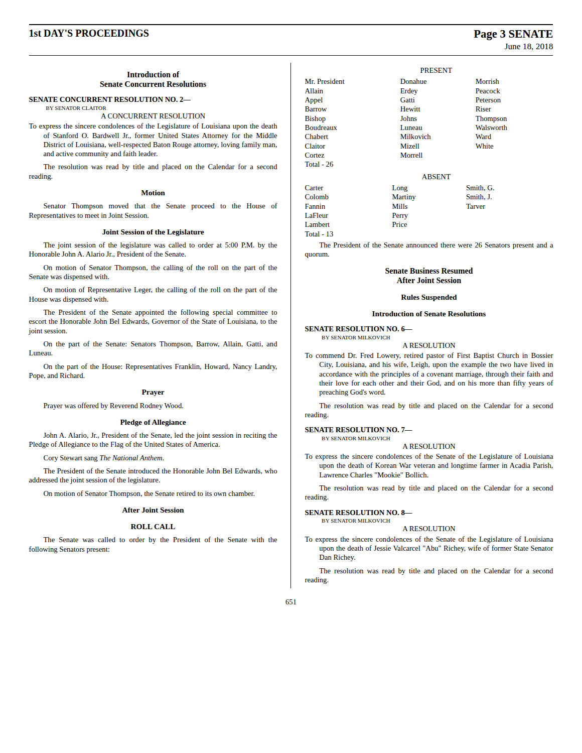1st DAY'S PROCEEDINGS
Page 3 SENATE
June 18, 2018
Introduction of
Senate Concurrent Resolutions
SENATE CONCURRENT RESOLUTION NO. 2—
BY SENATOR CLAITOR
A CONCURRENT RESOLUTION
To express the sincere condolences of the Legislature of Louisiana upon the death of Stanford O. Bardwell Jr., former United States Attorney for the Middle District of Louisiana, well-respected Baton Rouge attorney, loving family man, and active community and faith leader.
The resolution was read by title and placed on the Calendar for a second reading.
Motion
Senator Thompson moved that the Senate proceed to the House of Representatives to meet in Joint Session.
Joint Session of the Legislature
The joint session of the legislature was called to order at 5:00 P.M. by the Honorable John A. Alario Jr., President of the Senate.
On motion of Senator Thompson, the calling of the roll on the part of the Senate was dispensed with.
On motion of Representative Leger, the calling of the roll on the part of the House was dispensed with.
The President of the Senate appointed the following special committee to escort the Honorable John Bel Edwards, Governor of the State of Louisiana, to the joint session.
On the part of the Senate: Senators Thompson, Barrow, Allain, Gatti, and Luneau.
On the part of the House: Representatives Franklin, Howard, Nancy Landry, Pope, and Richard.
Prayer
Prayer was offered by Reverend Rodney Wood.
Pledge of Allegiance
John A. Alario, Jr., President of the Senate, led the joint session in reciting the Pledge of Allegiance to the Flag of the United States of America.
Cory Stewart sang The National Anthem.
The President of the Senate introduced the Honorable John Bel Edwards, who addressed the joint session of the legislature.
On motion of Senator Thompson, the Senate retired to its own chamber.
After Joint Session
ROLL CALL
The Senate was called to order by the President of the Senate with the following Senators present:
PRESENT
| Mr. President | Donahue | Morrish |
| Allain | Erdey | Peacock |
| Appel | Gatti | Peterson |
| Barrow | Hewitt | Riser |
| Bishop | Johns | Thompson |
| Boudreaux | Luneau | Walsworth |
| Chabert | Milkovich | Ward |
| Claitor | Mizell | White |
| Cortez | Morrell | |
| Total - 26 | | |
ABSENT
| Carter | Long | Smith, G. |
| Colomb | Martiny | Smith, J. |
| Fannin | Mills | Tarver |
| LaFleur | Perry | |
| Lambert | Price | |
| Total - 13 | | |
The President of the Senate announced there were 26 Senators present and a quorum.
Senate Business Resumed
After Joint Session
Rules Suspended
Introduction of Senate Resolutions
SENATE RESOLUTION NO. 6—
BY SENATOR MILKOVICH
A RESOLUTION
To commend Dr. Fred Lowery, retired pastor of First Baptist Church in Bossier City, Louisiana, and his wife, Leigh, upon the example the two have lived in accordance with the principles of a covenant marriage, through their faith and their love for each other and their God, and on his more than fifty years of preaching God's word.
The resolution was read by title and placed on the Calendar for a second reading.
SENATE RESOLUTION NO. 7—
BY SENATOR MILKOVICH
A RESOLUTION
To express the sincere condolences of the Senate of the Legislature of Louisiana upon the death of Korean War veteran and longtime farmer in Acadia Parish, Lawrence Charles "Mookie" Bollich.
The resolution was read by title and placed on the Calendar for a second reading.
SENATE RESOLUTION NO. 8—
BY SENATOR MILKOVICH
A RESOLUTION
To express the sincere condolences of the Senate of the Legislature of Louisiana upon the death of Jessie Valcarcel "Abu" Richey, wife of former State Senator Dan Richey.
The resolution was read by title and placed on the Calendar for a second reading.
651